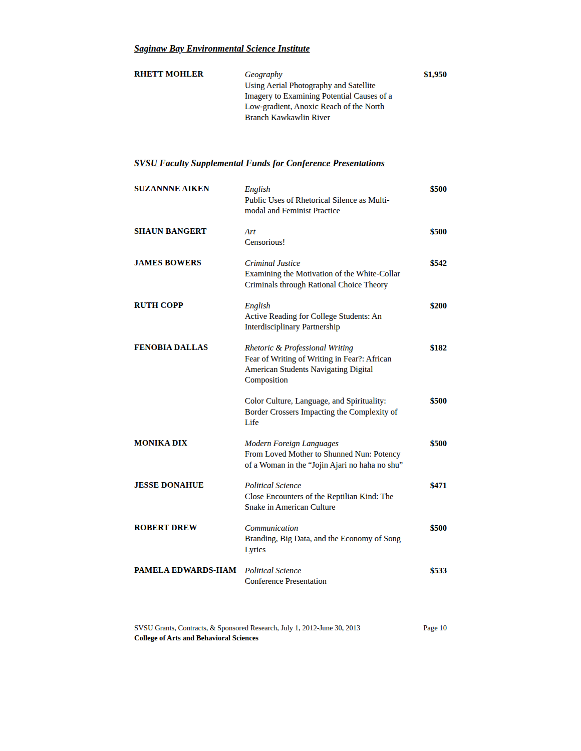Saginaw Bay Environmental Science Institute
| RHETT MOHLER | Geography Using Aerial Photography and Satellite Imagery to Examining Potential Causes of a Low-gradient, Anoxic Reach of the North Branch Kawkawlin River | $1,950 |
SVSU Faculty Supplemental Funds for Conference Presentations
| SUZANNNE AIKEN | English Public Uses of Rhetorical Silence as Multi-modal and Feminist Practice | $500 |
| SHAUN BANGERT | Art Censorious! | $500 |
| JAMES BOWERS | Criminal Justice Examining the Motivation of the White-Collar Criminals through Rational Choice Theory | $542 |
| RUTH COPP | English Active Reading for College Students: An Interdisciplinary Partnership | $200 |
| FENOBIA DALLAS | Rhetoric & Professional Writing Fear of Writing of Writing in Fear?: African American Students Navigating Digital Composition | $182 |
| | Color Culture, Language, and Spirituality: Border Crossers Impacting the Complexity of Life | $500 |
| MONIKA DIX | Modern Foreign Languages From Loved Mother to Shunned Nun: Potency of a Woman in the “Jojin Ajari no haha no shu” | $500 |
| JESSE DONAHUE | Political Science Close Encounters of the Reptilian Kind: The Snake in American Culture | $471 |
| ROBERT DREW | Communication Branding, Big Data, and the Economy of Song Lyrics | $500 |
| PAMELA EDWARDS-HAM | Political Science Conference Presentation | $533 |
SVSU Grants, Contracts, & Sponsored Research, July 1, 2012-June 30, 2013 Page 10
College of Arts and Behavioral Sciences